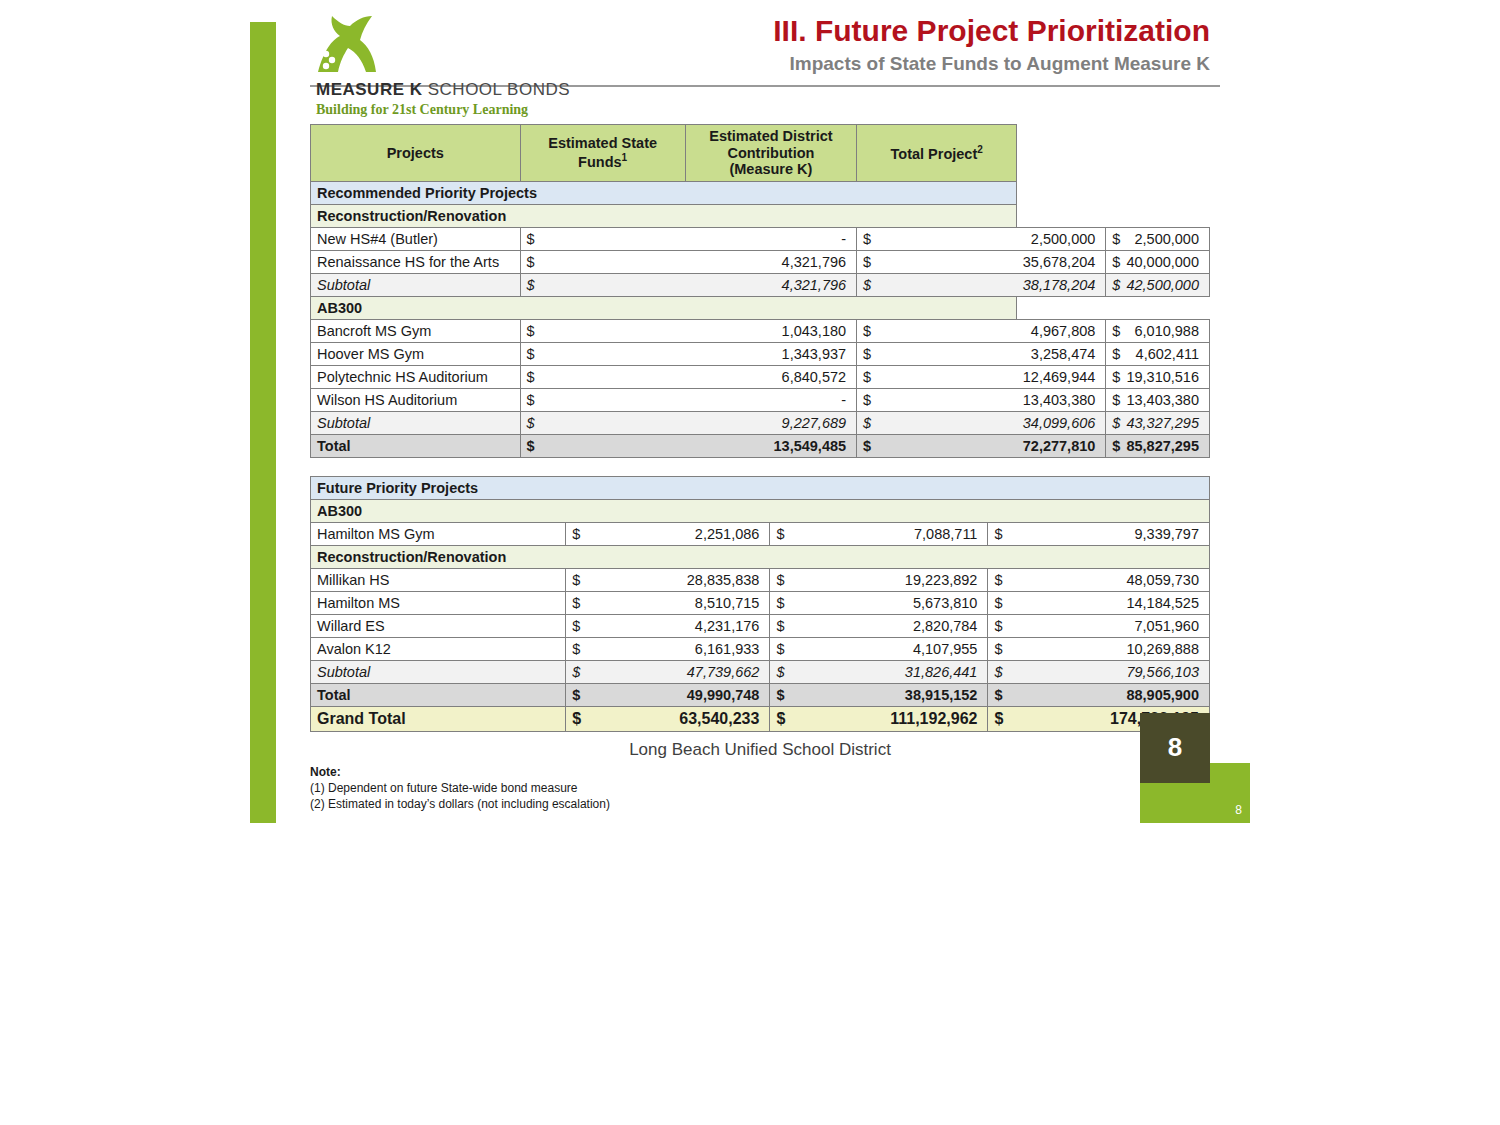MEASURE K SCHOOL BONDS
Building for 21st Century Learning
III. Future Project Prioritization
Impacts of State Funds to Augment Measure K
| Projects | Estimated State Funds 1 | Estimated District Contribution (Measure K) | Total Project 2 |
| --- | --- | --- | --- |
| Recommended Priority Projects |
| Reconstruction/Renovation |
| New HS#4 (Butler) | $ | - | $ | 2,500,000 | $ | 2,500,000 |
| Renaissance HS for the Arts | $ | 4,321,796 | $ | 35,678,204 | $ | 40,000,000 |
| Subtotal | $ | 4,321,796 | $ | 38,178,204 | $ | 42,500,000 |
| AB300 |
| Bancroft MS Gym | $ | 1,043,180 | $ | 4,967,808 | $ | 6,010,988 |
| Hoover MS Gym | $ | 1,343,937 | $ | 3,258,474 | $ | 4,602,411 |
| Polytechnic HS Auditorium | $ | 6,840,572 | $ | 12,469,944 | $ | 19,310,516 |
| Wilson HS Auditorium | $ | - | $ | 13,403,380 | $ | 13,403,380 |
| Subtotal | $ | 9,227,689 | $ | 34,099,606 | $ | 43,327,295 |
| Total | $ | 13,549,485 | $ | 72,277,810 | $ | 85,827,295 |
| Future Priority Projects |
| AB300 |
| Hamilton MS Gym | $ | 2,251,086 | $ | 7,088,711 | $ | 9,339,797 |
| Reconstruction/Renovation |
| Millikan HS | $ | 28,835,838 | $ | 19,223,892 | $ | 48,059,730 |
| Hamilton MS | $ | 8,510,715 | $ | 5,673,810 | $ | 14,184,525 |
| Willard ES | $ | 4,231,176 | $ | 2,820,784 | $ | 7,051,960 |
| Avalon K12 | $ | 6,161,933 | $ | 4,107,955 | $ | 10,269,888 |
| Subtotal | $ | 47,739,662 | $ | 31,826,441 | $ | 79,566,103 |
| Total | $ | 49,990,748 | $ | 38,915,152 | $ | 88,905,900 |
| Grand Total | $ | 63,540,233 | $ | 111,192,962 | $ | 174,733,195 |
Long Beach Unified School District
Note:
(1) Dependent on future State-wide bond measure
(2) Estimated in today’s dollars (not including escalation)
8
8